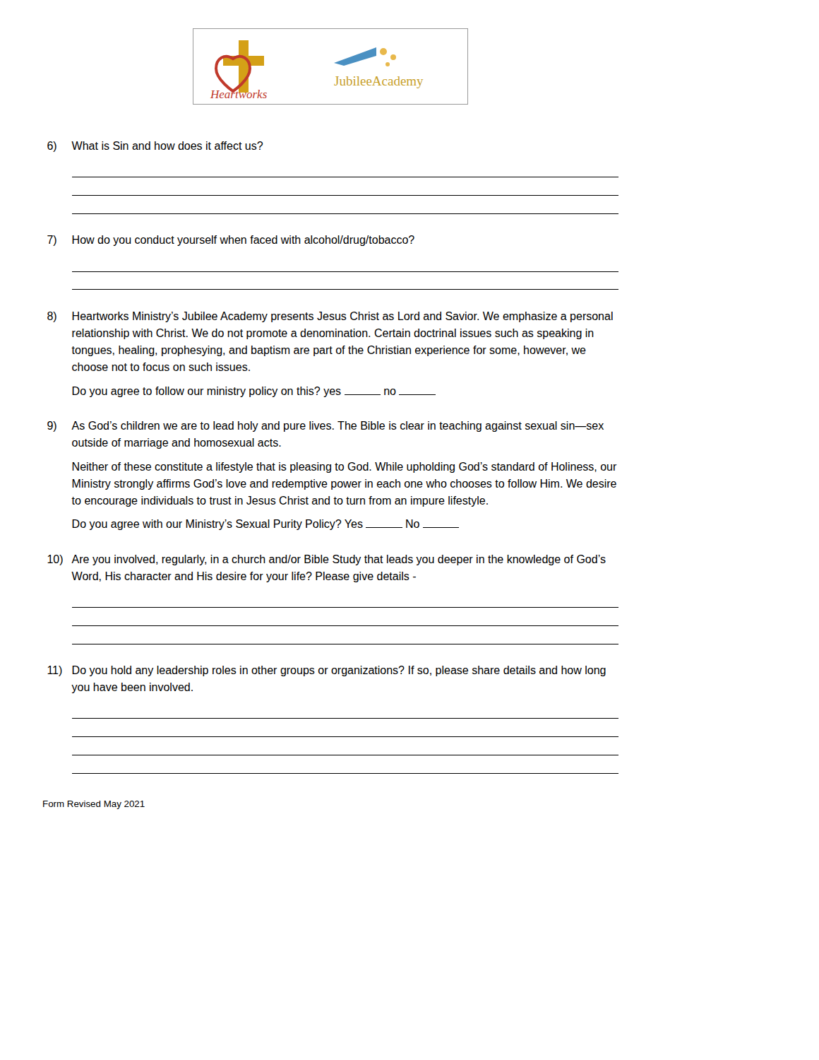What is Sin and how does it affect us?
How do you conduct yourself when faced with alcohol/drug/tobacco?
Heartworks Ministry’s Jubilee Academy presents Jesus Christ as Lord and Savior. We emphasize a personal relationship with Christ. We do not promote a denomination. Certain doctrinal issues such as speaking in tongues, healing, prophesying, and baptism are part of the Christian experience for some, however, we choose not to focus on such issues.
Do you agree to follow our ministry policy on this? yes no
As God’s children we are to lead holy and pure lives. The Bible is clear in teaching against sexual sin—sex outside of marriage and homosexual acts.
Neither of these constitute a lifestyle that is pleasing to God. While upholding God’s standard of Holiness, our Ministry strongly affirms God’s love and redemptive power in each one who chooses to follow Him. We desire to encourage individuals to trust in Jesus Christ and to turn from an impure lifestyle.
Do you agree with our Ministry’s Sexual Purity Policy? Yes No
Are you involved, regularly, in a church and/or Bible Study that leads you deeper in the knowledge of God’s Word, His character and His desire for your life? Please give details -
Do you hold any leadership roles in other groups or organizations? If so, please share details and how long you have been involved.
Form Revised May 2021